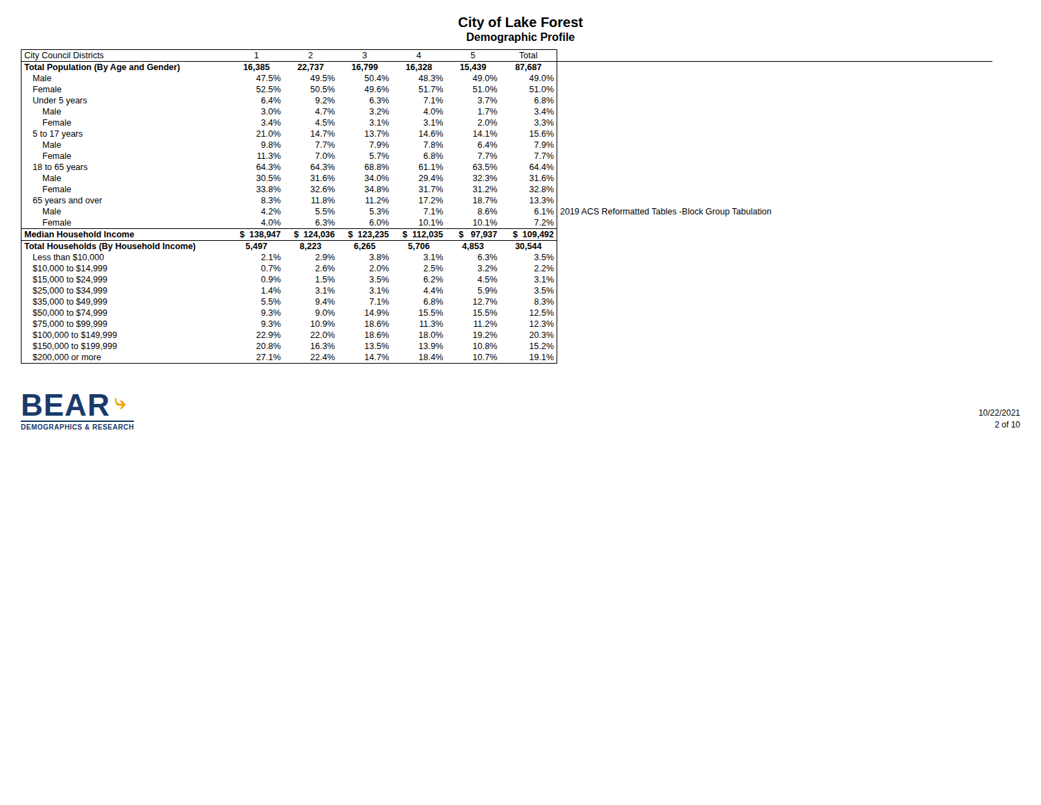City of Lake Forest
Demographic Profile
| City Council Districts | 1 | 2 | 3 | 4 | 5 | Total | |
| Total Population (By Age and Gender) | 16,385 | 22,737 | 16,799 | 16,328 | 15,439 | 87,687 | |
| Male | 47.5% | 49.5% | 50.4% | 48.3% | 49.0% | 49.0% | |
| Female | 52.5% | 50.5% | 49.6% | 51.7% | 51.0% | 51.0% | |
| Under 5 years | 6.4% | 9.2% | 6.3% | 7.1% | 3.7% | 6.8% | |
| Male | 3.0% | 4.7% | 3.2% | 4.0% | 1.7% | 3.4% | |
| Female | 3.4% | 4.5% | 3.1% | 3.1% | 2.0% | 3.3% | |
| 5 to 17 years | 21.0% | 14.7% | 13.7% | 14.6% | 14.1% | 15.6% | |
| Male | 9.8% | 7.7% | 7.9% | 7.8% | 6.4% | 7.9% | |
| Female | 11.3% | 7.0% | 5.7% | 6.8% | 7.7% | 7.7% | |
| 18 to 65 years | 64.3% | 64.3% | 68.8% | 61.1% | 63.5% | 64.4% | |
| Male | 30.5% | 31.6% | 34.0% | 29.4% | 32.3% | 31.6% | |
| Female | 33.8% | 32.6% | 34.8% | 31.7% | 31.2% | 32.8% | |
| 65 years and over | 8.3% | 11.8% | 11.2% | 17.2% | 18.7% | 13.3% | |
| Male | 4.2% | 5.5% | 5.3% | 7.1% | 8.6% | 6.1% | 2019 ACS Reformatted Tables -Block Group Tabulation |
| Female | 4.0% | 6.3% | 6.0% | 10.1% | 10.1% | 7.2% | |
| Median Household Income | $ 138,947 | $ 124,036 | $ 123,235 | $ 112,035 | $ 97,937 | $ 109,492 | |
| Total Households (By Household Income) | 5,497 | 8,223 | 6,265 | 5,706 | 4,853 | 30,544 | |
| Less than $10,000 | 2.1% | 2.9% | 3.8% | 3.1% | 6.3% | 3.5% | |
| $10,000 to $14,999 | 0.7% | 2.6% | 2.0% | 2.5% | 3.2% | 2.2% | |
| $15,000 to $24,999 | 0.9% | 1.5% | 3.5% | 6.2% | 4.5% | 3.1% | |
| $25,000 to $34,999 | 1.4% | 3.1% | 3.1% | 4.4% | 5.9% | 3.5% | |
| $35,000 to $49,999 | 5.5% | 9.4% | 7.1% | 6.8% | 12.7% | 8.3% | |
| $50,000 to $74,999 | 9.3% | 9.0% | 14.9% | 15.5% | 15.5% | 12.5% | |
| $75,000 to $99,999 | 9.3% | 10.9% | 18.6% | 11.3% | 11.2% | 12.3% | |
| $100,000 to $149,999 | 22.9% | 22.0% | 18.6% | 18.0% | 19.2% | 20.3% | |
| $150,000 to $199,999 | 20.8% | 16.3% | 13.5% | 13.9% | 10.8% | 15.2% | |
| $200,000 or more | 27.1% | 22.4% | 14.7% | 18.4% | 10.7% | 19.1% | |
BEAR⤷
DEMOGRAPHICS & RESEARCH
10/22/2021
2 of 10